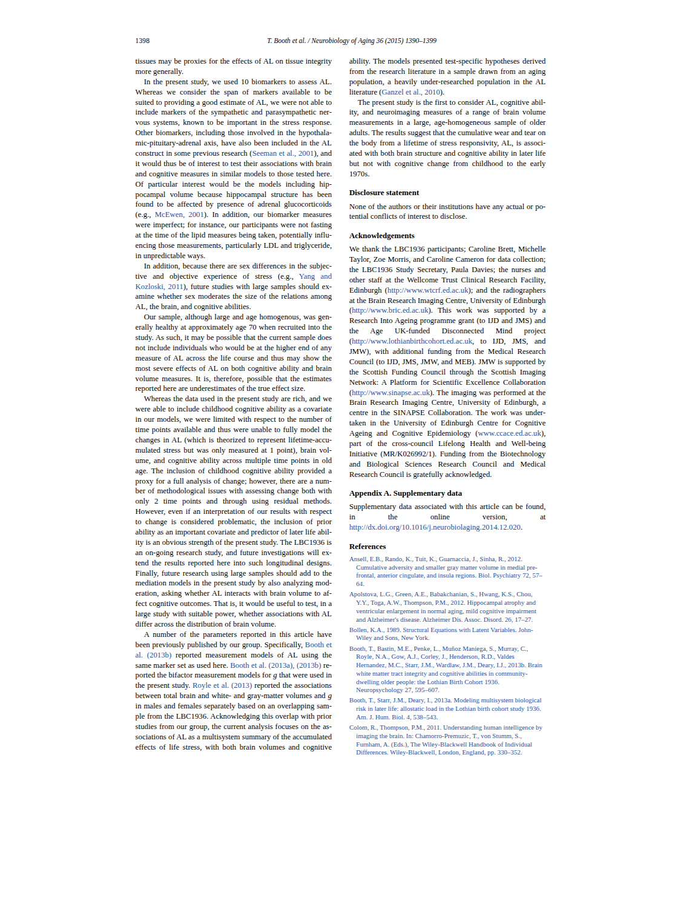1398
T. Booth et al. / Neurobiology of Aging 36 (2015) 1390–1399
tissues may be proxies for the effects of AL on tissue integrity more generally.
In the present study, we used 10 biomarkers to assess AL. Whereas we consider the span of markers available to be suited to providing a good estimate of AL, we were not able to include markers of the sympathetic and parasympathetic nervous systems, known to be important in the stress response. Other biomarkers, including those involved in the hypothalamic-pituitary-adrenal axis, have also been included in the AL construct in some previous research (Seeman et al., 2001), and it would thus be of interest to test their associations with brain and cognitive measures in similar models to those tested here. Of particular interest would be the models including hippocampal volume because hippocampal structure has been found to be affected by presence of adrenal glucocorticoids (e.g., McEwen, 2001). In addition, our biomarker measures were imperfect; for instance, our participants were not fasting at the time of the lipid measures being taken, potentially influencing those measurements, particularly LDL and triglyceride, in unpredictable ways.
In addition, because there are sex differences in the subjective and objective experience of stress (e.g., Yang and Kozloski, 2011), future studies with large samples should examine whether sex moderates the size of the relations among AL, the brain, and cognitive abilities.
Our sample, although large and age homogenous, was generally healthy at approximately age 70 when recruited into the study. As such, it may be possible that the current sample does not include individuals who would be at the higher end of any measure of AL across the life course and thus may show the most severe effects of AL on both cognitive ability and brain volume measures. It is, therefore, possible that the estimates reported here are underestimates of the true effect size.
Whereas the data used in the present study are rich, and we were able to include childhood cognitive ability as a covariate in our models, we were limited with respect to the number of time points available and thus were unable to fully model the changes in AL (which is theorized to represent lifetime-accumulated stress but was only measured at 1 point), brain volume, and cognitive ability across multiple time points in old age. The inclusion of childhood cognitive ability provided a proxy for a full analysis of change; however, there are a number of methodological issues with assessing change both with only 2 time points and through using residual methods. However, even if an interpretation of our results with respect to change is considered problematic, the inclusion of prior ability as an important covariate and predictor of later life ability is an obvious strength of the present study. The LBC1936 is an on-going research study, and future investigations will extend the results reported here into such longitudinal designs. Finally, future research using large samples should add to the mediation models in the present study by also analyzing moderation, asking whether AL interacts with brain volume to affect cognitive outcomes. That is, it would be useful to test, in a large study with suitable power, whether associations with AL differ across the distribution of brain volume.
A number of the parameters reported in this article have been previously published by our group. Specifically, Booth et al. (2013b) reported measurement models of AL using the same marker set as used here. Booth et al. (2013a), (2013b) reported the bifactor measurement models for g that were used in the present study. Royle et al. (2013) reported the associations between total brain and white- and gray-matter volumes and g in males and females separately based on an overlapping sample from the LBC1936. Acknowledging this overlap with prior studies from our group, the current analysis focuses on the associations of AL as a multisystem summary of the accumulated effects of life stress, with both brain volumes and cognitive ability. The models presented test-specific hypotheses derived from the research literature in a sample drawn from an aging population, a heavily under-researched population in the AL literature (Ganzel et al., 2010).
The present study is the first to consider AL, cognitive ability, and neuroimaging measures of a range of brain volume measurements in a large, age-homogeneous sample of older adults. The results suggest that the cumulative wear and tear on the body from a lifetime of stress responsivity, AL, is associated with both brain structure and cognitive ability in later life but not with cognitive change from childhood to the early 1970s.
Disclosure statement
None of the authors or their institutions have any actual or potential conflicts of interest to disclose.
Acknowledgements
We thank the LBC1936 participants; Caroline Brett, Michelle Taylor, Zoe Morris, and Caroline Cameron for data collection; the LBC1936 Study Secretary, Paula Davies; the nurses and other staff at the Wellcome Trust Clinical Research Facility, Edinburgh (http://www.wtcrf.ed.ac.uk); and the radiographers at the Brain Research Imaging Centre, University of Edinburgh (http://www.bric.ed.ac.uk). This work was supported by a Research Into Ageing programme grant (to IJD and JMS) and the Age UK-funded Disconnected Mind project (http://www.lothianbirthcohort.ed.ac.uk, to IJD, JMS, and JMW), with additional funding from the Medical Research Council (to IJD, JMS, JMW, and MEB). JMW is supported by the Scottish Funding Council through the Scottish Imaging Network: A Platform for Scientific Excellence Collaboration (http://www.sinapse.ac.uk). The imaging was performed at the Brain Research Imaging Centre, University of Edinburgh, a centre in the SINAPSE Collaboration. The work was undertaken in the University of Edinburgh Centre for Cognitive Ageing and Cognitive Epidemiology (www.ccace.ed.ac.uk), part of the cross-council Lifelong Health and Well-being Initiative (MR/K026992/1). Funding from the Biotechnology and Biological Sciences Research Council and Medical Research Council is gratefully acknowledged.
Appendix A. Supplementary data
Supplementary data associated with this article can be found, in the online version, at http://dx.doi.org/10.1016/j.neurobiolaging.2014.12.020.
References
Ansell, E.B., Rando, K., Tuit, K., Guarnaccia, J., Sinha, R., 2012. Cumulative adversity and smaller gray matter volume in medial prefrontal, anterior cingulate, and insula regions. Biol. Psychiatry 72, 57–64.
Apolstova, L.G., Green, A.E., Babakchanian, S., Hwang, K.S., Chou, Y.Y., Toga, A.W., Thompson, P.M., 2012. Hippocampal atrophy and ventricular enlargement in normal aging, mild cognitive impairment and Alzheimer's disease. Alzheimer Dis. Assoc. Disord. 26, 17–27.
Bollen, K.A., 1989. Structural Equations with Latent Variables. John-Wiley and Sons, New York.
Booth, T., Bastin, M.E., Penke, L., Muñoz Maniega, S., Murray, C., Royle, N.A., Gow, A.J., Corley, J., Henderson, R.D., Valdes Hernandez, M.C., Starr, J.M., Wardlaw, J.M., Deary, I.J., 2013b. Brain white matter tract integrity and cognitive abilities in community-dwelling older people: the Lothian Birth Cohort 1936. Neuropsychology 27, 595–607.
Booth, T., Starr, J.M., Deary, I., 2013a. Modeling multisystem biological risk in later life: allostatic load in the Lothian birth cohort study 1936. Am. J. Hum. Biol. 4, 538–543.
Colom, R., Thompson, P.M., 2011. Understanding human intelligence by imaging the brain. In: Chamorro-Premuzic, T., von Stumm, S., Furnham, A. (Eds.), The Wiley-Blackwell Handbook of Individual Differences. Wiley-Blackwell, London, England, pp. 330–352.